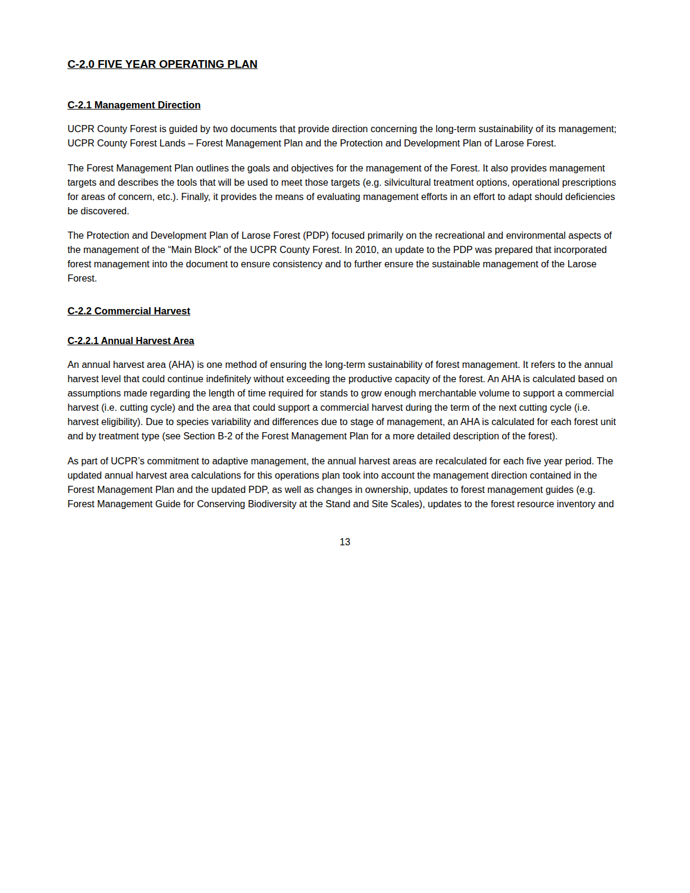C-2.0 FIVE YEAR OPERATING PLAN
C-2.1 Management Direction
UCPR County Forest is guided by two documents that provide direction concerning the long-term sustainability of its management; UCPR County Forest Lands – Forest Management Plan and the Protection and Development Plan of Larose Forest.
The Forest Management Plan outlines the goals and objectives for the management of the Forest. It also provides management targets and describes the tools that will be used to meet those targets (e.g. silvicultural treatment options, operational prescriptions for areas of concern, etc.). Finally, it provides the means of evaluating management efforts in an effort to adapt should deficiencies be discovered.
The Protection and Development Plan of Larose Forest (PDP) focused primarily on the recreational and environmental aspects of the management of the “Main Block” of the UCPR County Forest. In 2010, an update to the PDP was prepared that incorporated forest management into the document to ensure consistency and to further ensure the sustainable management of the Larose Forest.
C-2.2 Commercial Harvest
C-2.2.1 Annual Harvest Area
An annual harvest area (AHA) is one method of ensuring the long-term sustainability of forest management. It refers to the annual harvest level that could continue indefinitely without exceeding the productive capacity of the forest. An AHA is calculated based on assumptions made regarding the length of time required for stands to grow enough merchantable volume to support a commercial harvest (i.e. cutting cycle) and the area that could support a commercial harvest during the term of the next cutting cycle (i.e. harvest eligibility). Due to species variability and differences due to stage of management, an AHA is calculated for each forest unit and by treatment type (see Section B-2 of the Forest Management Plan for a more detailed description of the forest).
As part of UCPR’s commitment to adaptive management, the annual harvest areas are recalculated for each five year period. The updated annual harvest area calculations for this operations plan took into account the management direction contained in the Forest Management Plan and the updated PDP, as well as changes in ownership, updates to forest management guides (e.g. Forest Management Guide for Conserving Biodiversity at the Stand and Site Scales), updates to the forest resource inventory and
13